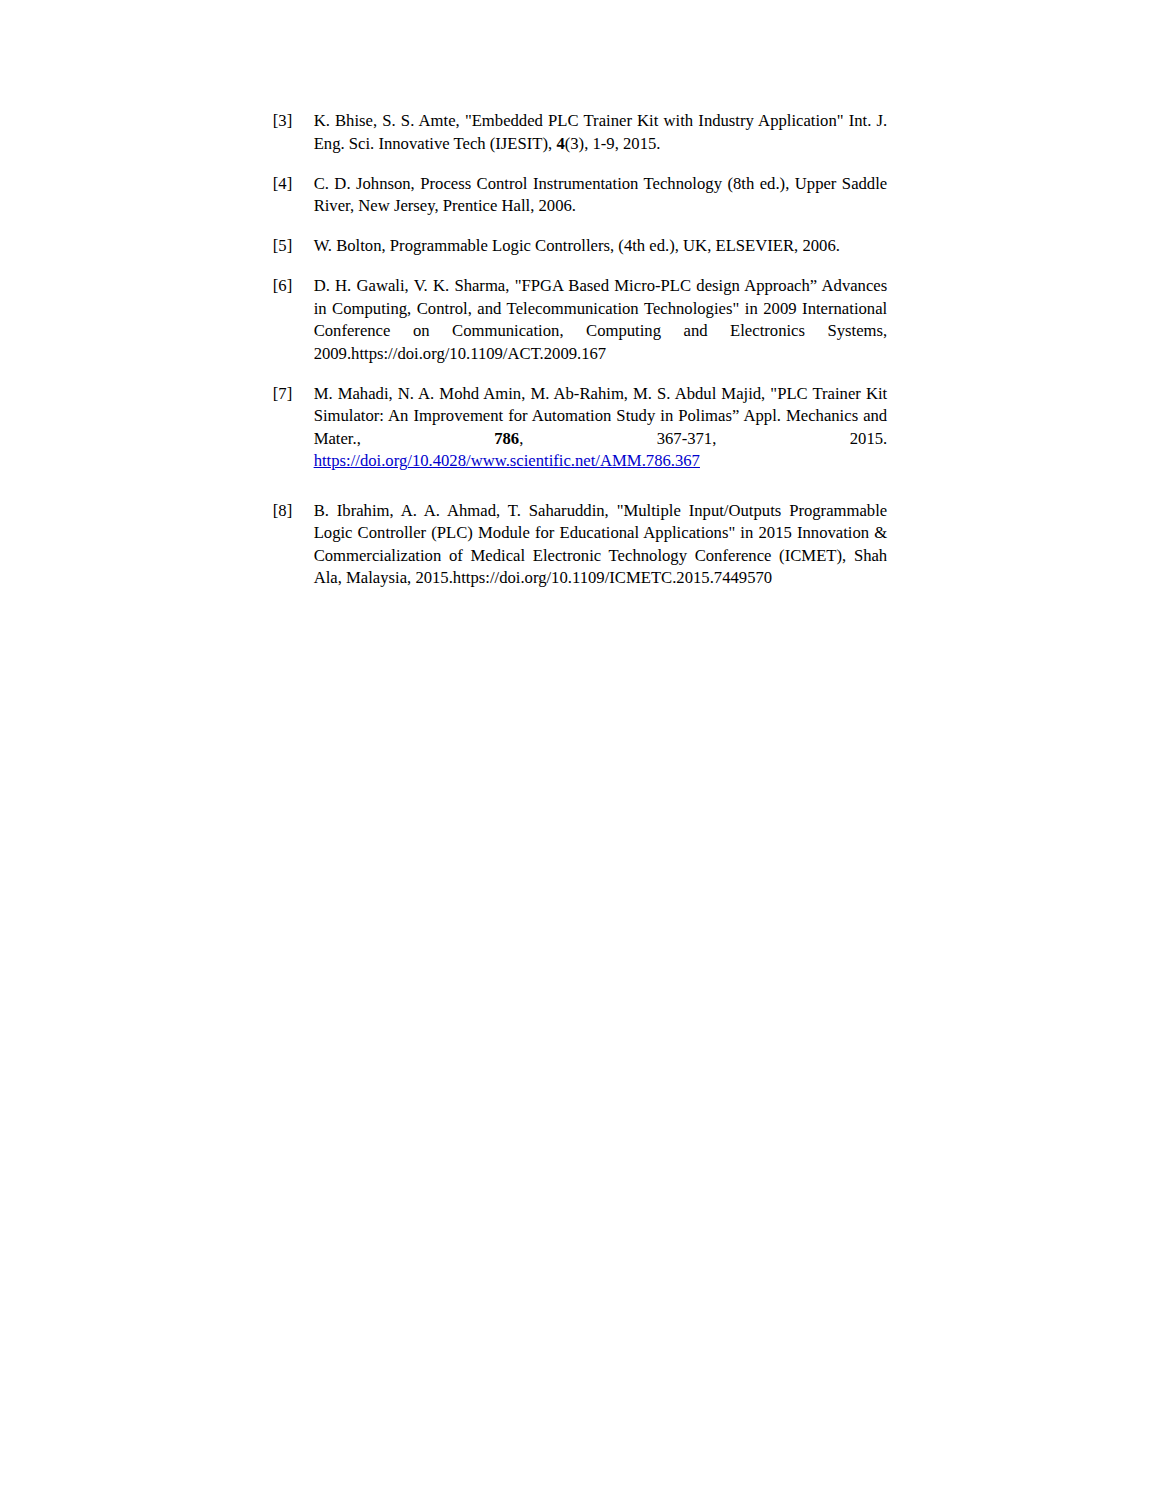[3] K. Bhise, S. S. Amte, "Embedded PLC Trainer Kit with Industry Application" Int. J. Eng. Sci. Innovative Tech (IJESIT), 4(3), 1-9, 2015.
[4] C. D. Johnson, Process Control Instrumentation Technology (8th ed.), Upper Saddle River, New Jersey, Prentice Hall, 2006.
[5] W. Bolton, Programmable Logic Controllers, (4th ed.), UK, ELSEVIER, 2006.
[6] D. H. Gawali, V. K. Sharma, "FPGA Based Micro-PLC design Approach” Advances in Computing, Control, and Telecommunication Technologies" in 2009 International Conference on Communication, Computing and Electronics Systems, 2009.https://doi.org/10.1109/ACT.2009.167
[7] M. Mahadi, N. A. Mohd Amin, M. Ab-Rahim, M. S. Abdul Majid, "PLC Trainer Kit Simulator: An Improvement for Automation Study in Polimas” Appl. Mechanics and Mater., 786, 367-371, 2015. https://doi.org/10.4028/www.scientific.net/AMM.786.367
[8] B. Ibrahim, A. A. Ahmad, T. Saharuddin, "Multiple Input/Outputs Programmable Logic Controller (PLC) Module for Educational Applications" in 2015 Innovation & Commercialization of Medical Electronic Technology Conference (ICMET), Shah Ala, Malaysia, 2015.https://doi.org/10.1109/ICMETC.2015.7449570